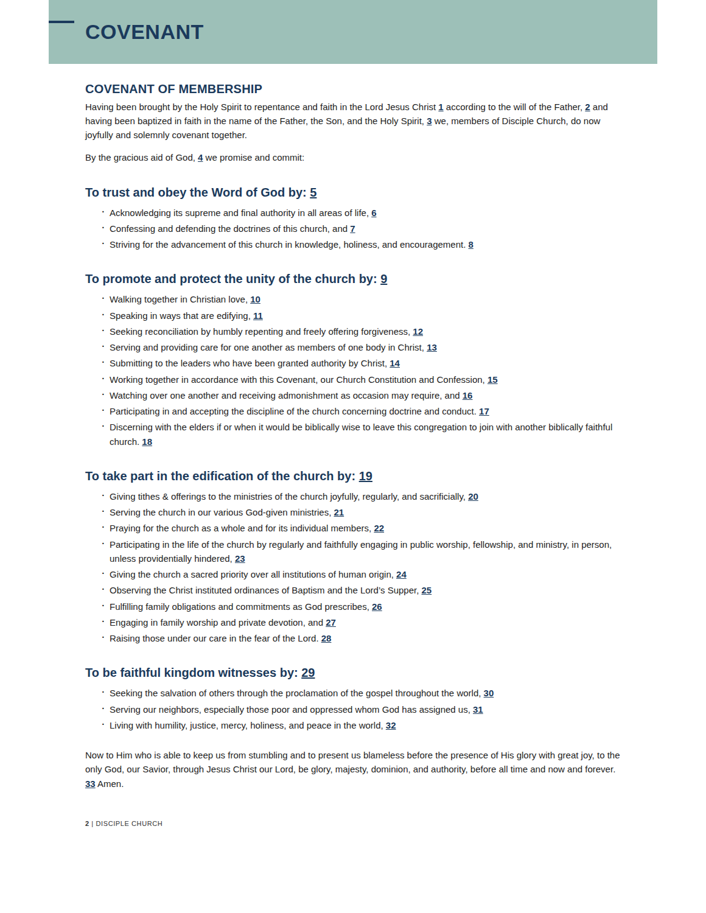Covenant
COVENANT OF MEMBERSHIP
Having been brought by the Holy Spirit to repentance and faith in the Lord Jesus Christ 1 according to the will of the Father, 2 and having been baptized in faith in the name of the Father, the Son, and the Holy Spirit, 3 we, members of Disciple Church, do now joyfully and solemnly covenant together.
By the gracious aid of God, 4 we promise and commit:
To trust and obey the Word of God by: 5
Acknowledging its supreme and final authority in all areas of life, 6
Confessing and defending the doctrines of this church, and 7
Striving for the advancement of this church in knowledge, holiness, and encouragement. 8
To promote and protect the unity of the church by: 9
Walking together in Christian love, 10
Speaking in ways that are edifying, 11
Seeking reconciliation by humbly repenting and freely offering forgiveness, 12
Serving and providing care for one another as members of one body in Christ, 13
Submitting to the leaders who have been granted authority by Christ, 14
Working together in accordance with this Covenant, our Church Constitution and Confession, 15
Watching over one another and receiving admonishment as occasion may require, and 16
Participating in and accepting the discipline of the church concerning doctrine and conduct. 17
Discerning with the elders if or when it would be biblically wise to leave this congregation to join with another biblically faithful church. 18
To take part in the edification of the church by: 19
Giving tithes & offerings to the ministries of the church joyfully, regularly, and sacrificially, 20
Serving the church in our various God-given ministries, 21
Praying for the church as a whole and for its individual members, 22
Participating in the life of the church by regularly and faithfully engaging in public worship, fellowship, and ministry, in person, unless providentially hindered, 23
Giving the church a sacred priority over all institutions of human origin, 24
Observing the Christ instituted ordinances of Baptism and the Lord’s Supper, 25
Fulfilling family obligations and commitments as God prescribes, 26
Engaging in family worship and private devotion, and 27
Raising those under our care in the fear of the Lord. 28
To be faithful kingdom witnesses by: 29
Seeking the salvation of others through the proclamation of the gospel throughout the world, 30
Serving our neighbors, especially those poor and oppressed whom God has assigned us, 31
Living with humility, justice, mercy, holiness, and peace in the world, 32
Now to Him who is able to keep us from stumbling and to present us blameless before the presence of His glory with great joy, to the only God, our Savior, through Jesus Christ our Lord, be glory, majesty, dominion, and authority, before all time and now and forever. 33 Amen.
2 | DISCIPLE CHURCH